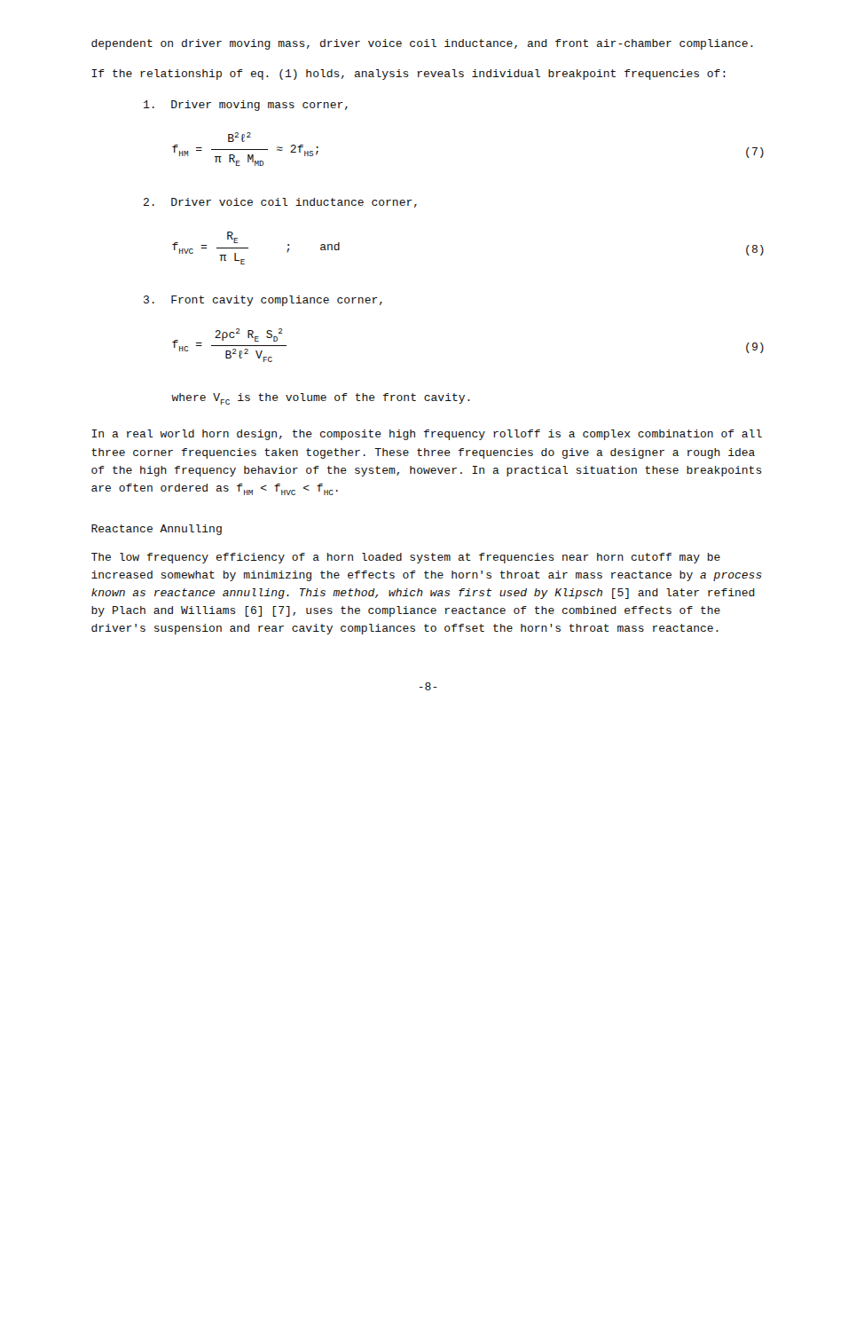dependent on driver moving mass, driver voice coil inductance, and front air-chamber compliance.
If the relationship of eq. (1) holds, analysis reveals individual breakpoint frequencies of:
1. Driver moving mass corner,
fHM = B2ℓ2 π RE MMD ≈ 2fHS; (7)
2. Driver voice coil inductance corner,
fHVC = RE π LE ; and (8)
3. Front cavity compliance corner,
fHC = 2ρc2 RE SD2 B2ℓ2 VFC (9)
where VFC is the volume of the front cavity.
In a real world horn design, the composite high frequency rolloff is a complex combination of all three corner frequencies taken together. These three frequencies do give a designer a rough idea of the high frequency behavior of the system, however. In a practical situation these breakpoints are often ordered as fHM < fHVC < fHC.
Reactance Annulling
The low frequency efficiency of a horn loaded system at frequencies near horn cutoff may be increased somewhat by minimizing the effects of the horn's throat air mass reactance by a process known as reactance annulling. This method, which was first used by Klipsch [5] and later refined by Plach and Williams [6] [7], uses the compliance reactance of the combined effects of the driver's suspension and rear cavity compliances to offset the horn's throat mass reactance.
-8-